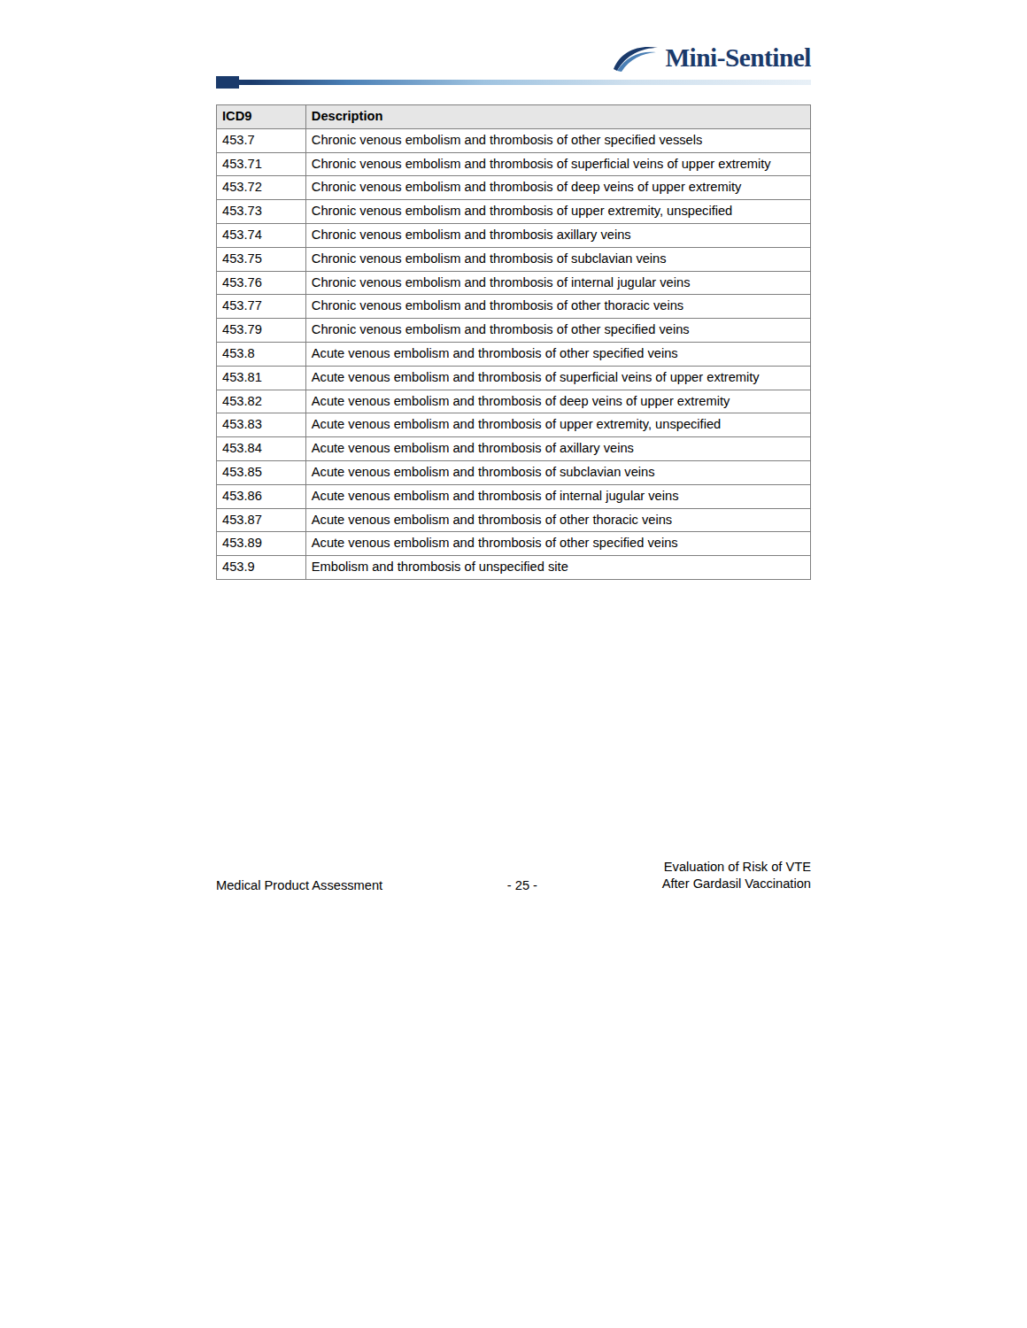Mini-Sentinel
| ICD9 | Description |
| --- | --- |
| 453.7 | Chronic venous embolism and thrombosis of other specified vessels |
| 453.71 | Chronic venous embolism and thrombosis of superficial veins of upper extremity |
| 453.72 | Chronic venous embolism and thrombosis of deep veins of upper extremity |
| 453.73 | Chronic venous embolism and thrombosis of upper extremity, unspecified |
| 453.74 | Chronic venous embolism and thrombosis axillary veins |
| 453.75 | Chronic venous embolism and thrombosis of subclavian veins |
| 453.76 | Chronic venous embolism and thrombosis of internal jugular veins |
| 453.77 | Chronic venous embolism and thrombosis of other thoracic veins |
| 453.79 | Chronic venous embolism and thrombosis of other specified veins |
| 453.8 | Acute venous embolism and thrombosis of other specified veins |
| 453.81 | Acute venous embolism and thrombosis of superficial veins of upper extremity |
| 453.82 | Acute venous embolism and thrombosis of deep veins of upper extremity |
| 453.83 | Acute venous embolism and thrombosis of upper extremity, unspecified |
| 453.84 | Acute venous embolism and thrombosis of axillary veins |
| 453.85 | Acute venous embolism and thrombosis of subclavian veins |
| 453.86 | Acute venous embolism and thrombosis of internal jugular veins |
| 453.87 | Acute venous embolism and thrombosis of other thoracic veins |
| 453.89 | Acute venous embolism and thrombosis of other specified veins |
| 453.9 | Embolism and thrombosis of unspecified site |
Medical Product Assessment
- 25 -
Evaluation of Risk of VTE
After Gardasil Vaccination